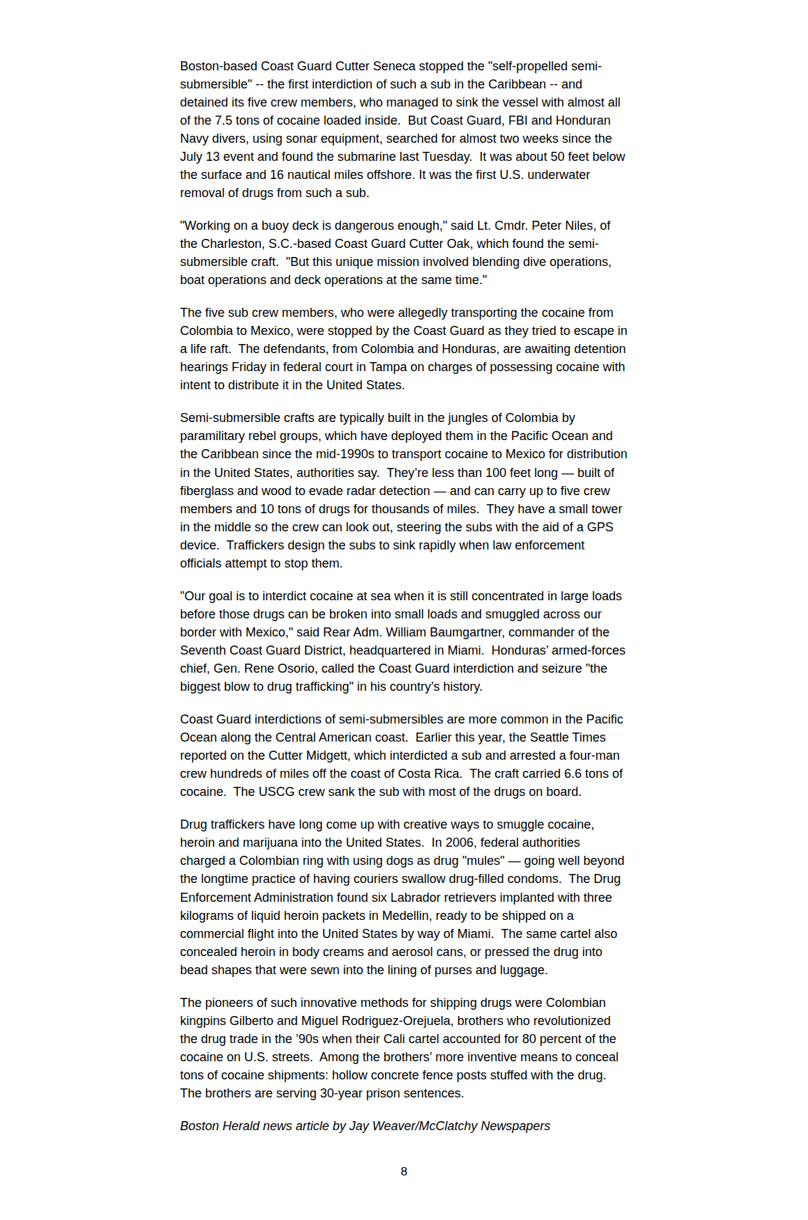Boston-based Coast Guard Cutter Seneca stopped the "self-propelled semi-submersible" -- the first interdiction of such a sub in the Caribbean -- and detained its five crew members, who managed to sink the vessel with almost all of the 7.5 tons of cocaine loaded inside. But Coast Guard, FBI and Honduran Navy divers, using sonar equipment, searched for almost two weeks since the July 13 event and found the submarine last Tuesday. It was about 50 feet below the surface and 16 nautical miles offshore. It was the first U.S. underwater removal of drugs from such a sub.
"Working on a buoy deck is dangerous enough," said Lt. Cmdr. Peter Niles, of the Charleston, S.C.-based Coast Guard Cutter Oak, which found the semi-submersible craft. "But this unique mission involved blending dive operations, boat operations and deck operations at the same time."
The five sub crew members, who were allegedly transporting the cocaine from Colombia to Mexico, were stopped by the Coast Guard as they tried to escape in a life raft. The defendants, from Colombia and Honduras, are awaiting detention hearings Friday in federal court in Tampa on charges of possessing cocaine with intent to distribute it in the United States.
Semi-submersible crafts are typically built in the jungles of Colombia by paramilitary rebel groups, which have deployed them in the Pacific Ocean and the Caribbean since the mid-1990s to transport cocaine to Mexico for distribution in the United States, authorities say. They’re less than 100 feet long — built of fiberglass and wood to evade radar detection — and can carry up to five crew members and 10 tons of drugs for thousands of miles. They have a small tower in the middle so the crew can look out, steering the subs with the aid of a GPS device. Traffickers design the subs to sink rapidly when law enforcement officials attempt to stop them.
"Our goal is to interdict cocaine at sea when it is still concentrated in large loads before those drugs can be broken into small loads and smuggled across our border with Mexico," said Rear Adm. William Baumgartner, commander of the Seventh Coast Guard District, headquartered in Miami. Honduras’ armed-forces chief, Gen. Rene Osorio, called the Coast Guard interdiction and seizure "the biggest blow to drug trafficking" in his country’s history.
Coast Guard interdictions of semi-submersibles are more common in the Pacific Ocean along the Central American coast. Earlier this year, the Seattle Times reported on the Cutter Midgett, which interdicted a sub and arrested a four-man crew hundreds of miles off the coast of Costa Rica. The craft carried 6.6 tons of cocaine. The USCG crew sank the sub with most of the drugs on board.
Drug traffickers have long come up with creative ways to smuggle cocaine, heroin and marijuana into the United States. In 2006, federal authorities charged a Colombian ring with using dogs as drug "mules" — going well beyond the longtime practice of having couriers swallow drug-filled condoms. The Drug Enforcement Administration found six Labrador retrievers implanted with three kilograms of liquid heroin packets in Medellin, ready to be shipped on a commercial flight into the United States by way of Miami. The same cartel also concealed heroin in body creams and aerosol cans, or pressed the drug into bead shapes that were sewn into the lining of purses and luggage.
The pioneers of such innovative methods for shipping drugs were Colombian kingpins Gilberto and Miguel Rodriguez-Orejuela, brothers who revolutionized the drug trade in the ’90s when their Cali cartel accounted for 80 percent of the cocaine on U.S. streets. Among the brothers’ more inventive means to conceal tons of cocaine shipments: hollow concrete fence posts stuffed with the drug. The brothers are serving 30-year prison sentences.
Boston Herald news article by Jay Weaver/McClatchy Newspapers
8